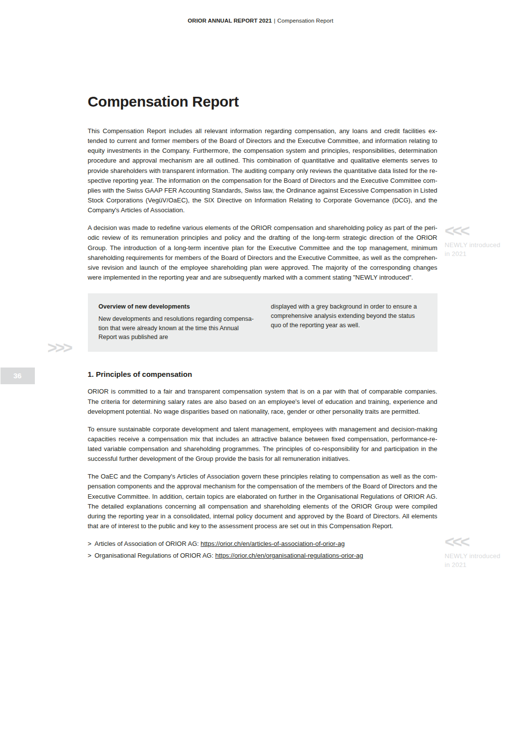ORIOR ANNUAL REPORT 2021|Compensation Report
>>>
36
<<<
NEWLY introduced
in 2021
<<<
NEWLY introduced
in 2021
Compensation Report
This Compensation Report includes all relevant information regarding compensation, any loans and credit facilities extended to current and former members of the Board of Directors and the Executive Committee, and information relating to equity investments in the Company. Furthermore, the compensation system and principles, responsibilities, determination procedure and approval mechanism are all outlined. This combination of quantitative and qualitative elements serves to provide shareholders with transparent information. The auditing company only reviews the quantitative data listed for the respective reporting year. The information on the compensation for the Board of Directors and the Executive Committee complies with the Swiss GAAP FER Accounting Standards, Swiss law, the Ordinance against Excessive Compensation in Listed Stock Corporations (VegüV/OaEC), the SIX Directive on Information Relating to Corporate Governance (DCG), and the Company's Articles of Association.
A decision was made to redefine various elements of the ORIOR compensation and shareholding policy as part of the periodic review of its remuneration principles and policy and the drafting of the long-term strategic direction of the ORIOR Group. The introduction of a long-term incentive plan for the Executive Committee and the top management, minimum shareholding requirements for members of the Board of Directors and the Executive Committee, as well as the comprehensive revision and launch of the employee shareholding plan were approved. The majority of the corresponding changes were implemented in the reporting year and are subsequently marked with a comment stating "NEWLY introduced".
Overview of new developments
New developments and resolutions regarding compensation that were already known at the time this Annual Report was published are
displayed with a grey background in order to ensure a comprehensive analysis extending beyond the status quo of the reporting year as well.
1. Principles of compensation
ORIOR is committed to a fair and transparent compensation system that is on a par with that of comparable companies. The criteria for determining salary rates are also based on an employee's level of education and training, experience and development potential. No wage disparities based on nationality, race, gender or other personality traits are permitted.
To ensure sustainable corporate development and talent management, employees with management and decision-making capacities receive a compensation mix that includes an attractive balance between fixed compensation, performance-related variable compensation and shareholding programmes. The principles of co-responsibility for and participation in the successful further development of the Group provide the basis for all remuneration initiatives.
The OaEC and the Company's Articles of Association govern these principles relating to compensation as well as the compensation components and the approval mechanism for the compensation of the members of the Board of Directors and the Executive Committee. In addition, certain topics are elaborated on further in the Organisational Regulations of ORIOR AG. The detailed explanations concerning all compensation and shareholding elements of the ORIOR Group were compiled during the reporting year in a consolidated, internal policy document and approved by the Board of Directors. All elements that are of interest to the public and key to the assessment process are set out in this Compensation Report.
Articles of Association of ORIOR AG: https://orior.ch/en/articles-of-association-of-orior-ag
Organisational Regulations of ORIOR AG: https://orior.ch/en/organisational-regulations-orior-ag